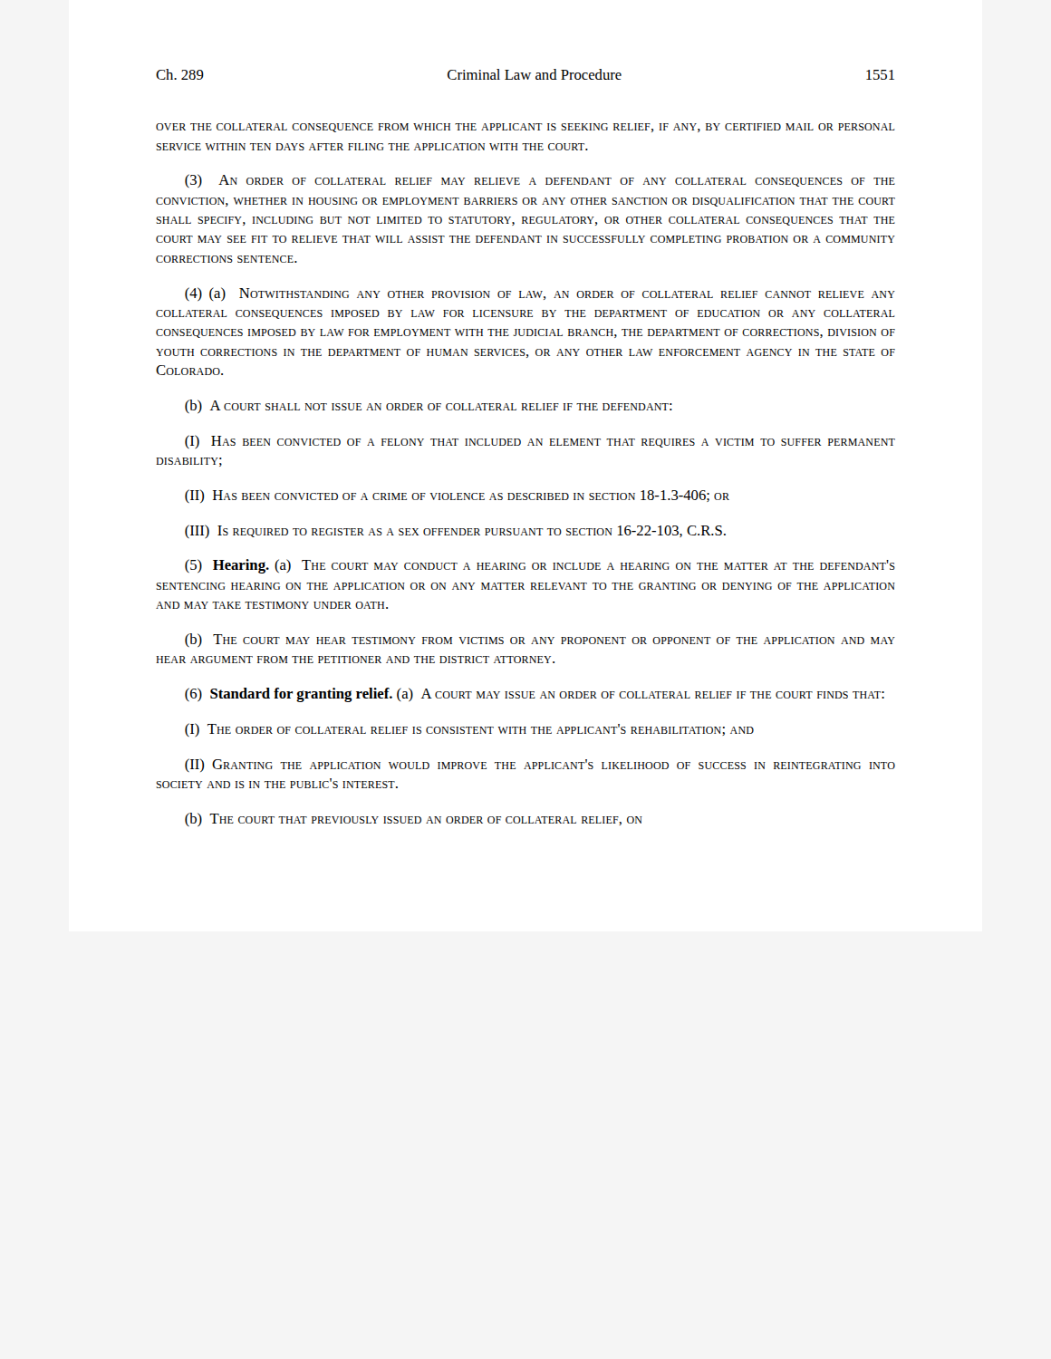Ch. 289 Criminal Law and Procedure 1551
over the collateral consequence from which the applicant is seeking relief, if any, by certified mail or personal service within ten days after filing the application with the court.
(3) An order of collateral relief may relieve a defendant of any collateral consequences of the conviction, whether in housing or employment barriers or any other sanction or disqualification that the court shall specify, including but not limited to statutory, regulatory, or other collateral consequences that the court may see fit to relieve that will assist the defendant in successfully completing probation or a community corrections sentence.
(4) (a) Notwithstanding any other provision of law, an order of collateral relief cannot relieve any collateral consequences imposed by law for licensure by the department of education or any collateral consequences imposed by law for employment with the judicial branch, the department of corrections, division of youth corrections in the department of human services, or any other law enforcement agency in the state of Colorado.
(b) A court shall not issue an order of collateral relief if the defendant:
(I) Has been convicted of a felony that included an element that requires a victim to suffer permanent disability;
(II) Has been convicted of a crime of violence as described in section 18-1.3-406; or
(III) Is required to register as a sex offender pursuant to section 16-22-103, C.R.S.
(5) Hearing. (a) The court may conduct a hearing or include a hearing on the matter at the defendant's sentencing hearing on the application or on any matter relevant to the granting or denying of the application and may take testimony under oath.
(b) The court may hear testimony from victims or any proponent or opponent of the application and may hear argument from the petitioner and the district attorney.
(6) Standard for granting relief. (a) A court may issue an order of collateral relief if the court finds that:
(I) The order of collateral relief is consistent with the applicant's rehabilitation; and
(II) Granting the application would improve the applicant's likelihood of success in reintegrating into society and is in the public's interest.
(b) The court that previously issued an order of collateral relief, on